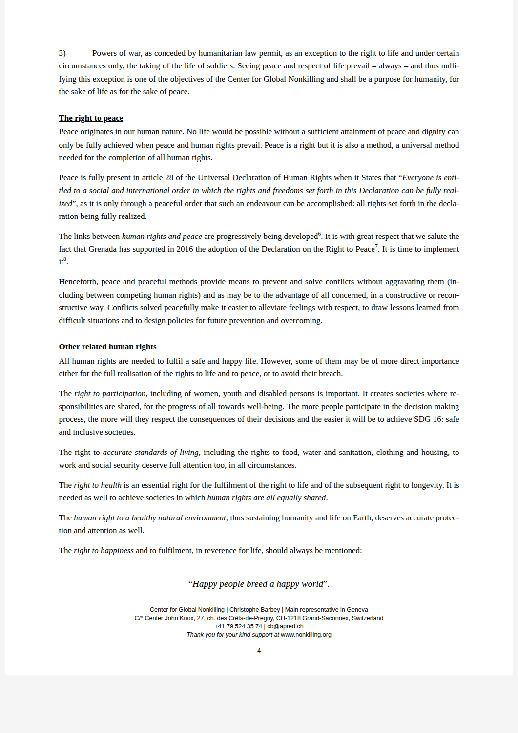3) Powers of war, as conceded by humanitarian law permit, as an exception to the right to life and under certain circumstances only, the taking of the life of soldiers. Seeing peace and respect of life prevail – always – and thus nullifying this exception is one of the objectives of the Center for Global Nonkilling and shall be a purpose for humanity, for the sake of life as for the sake of peace.
The right to peace
Peace originates in our human nature. No life would be possible without a sufficient attainment of peace and dignity can only be fully achieved when peace and human rights prevail. Peace is a right but it is also a method, a universal method needed for the completion of all human rights.
Peace is fully present in article 28 of the Universal Declaration of Human Rights when it States that “Everyone is entitled to a social and international order in which the rights and freedoms set forth in this Declaration can be fully realized”, as it is only through a peaceful order that such an endeavour can be accomplished: all rights set forth in the declaration being fully realized.
The links between human rights and peace are progressively being developed6. It is with great respect that we salute the fact that Grenada has supported in 2016 the adoption of the Declaration on the Right to Peace7. It is time to implement it8.
Henceforth, peace and peaceful methods provide means to prevent and solve conflicts without aggravating them (including between competing human rights) and as may be to the advantage of all concerned, in a constructive or reconstructive way. Conflicts solved peacefully make it easier to alleviate feelings with respect, to draw lessons learned from difficult situations and to design policies for future prevention and overcoming.
Other related human rights
All human rights are needed to fulfil a safe and happy life. However, some of them may be of more direct importance either for the full realisation of the rights to life and to peace, or to avoid their breach.
The right to participation, including of women, youth and disabled persons is important. It creates societies where responsibilities are shared, for the progress of all towards well-being. The more people participate in the decision making process, the more will they respect the consequences of their decisions and the easier it will be to achieve SDG 16: safe and inclusive societies.
The right to accurate standards of living, including the rights to food, water and sanitation, clothing and housing, to work and social security deserve full attention too, in all circumstances.
The right to health is an essential right for the fulfilment of the right to life and of the subsequent right to longevity. It is needed as well to achieve societies in which human rights are all equally shared.
The human right to a healthy natural environment, thus sustaining humanity and life on Earth, deserves accurate protection and attention as well.
The right to happiness and to fulfilment, in reverence for life, should always be mentioned:
“Happy people breed a happy world”.
Center for Global Nonkilling | Christophe Barbey | Main representative in Geneva
C/° Center John Knox, 27, ch. des Crêts-de-Pregny, CH-1218 Grand-Saconnex, Switzerland
+41 79 524 35 74 | cb@apred.ch
Thank you for your kind support at www.nonkilling.org
4